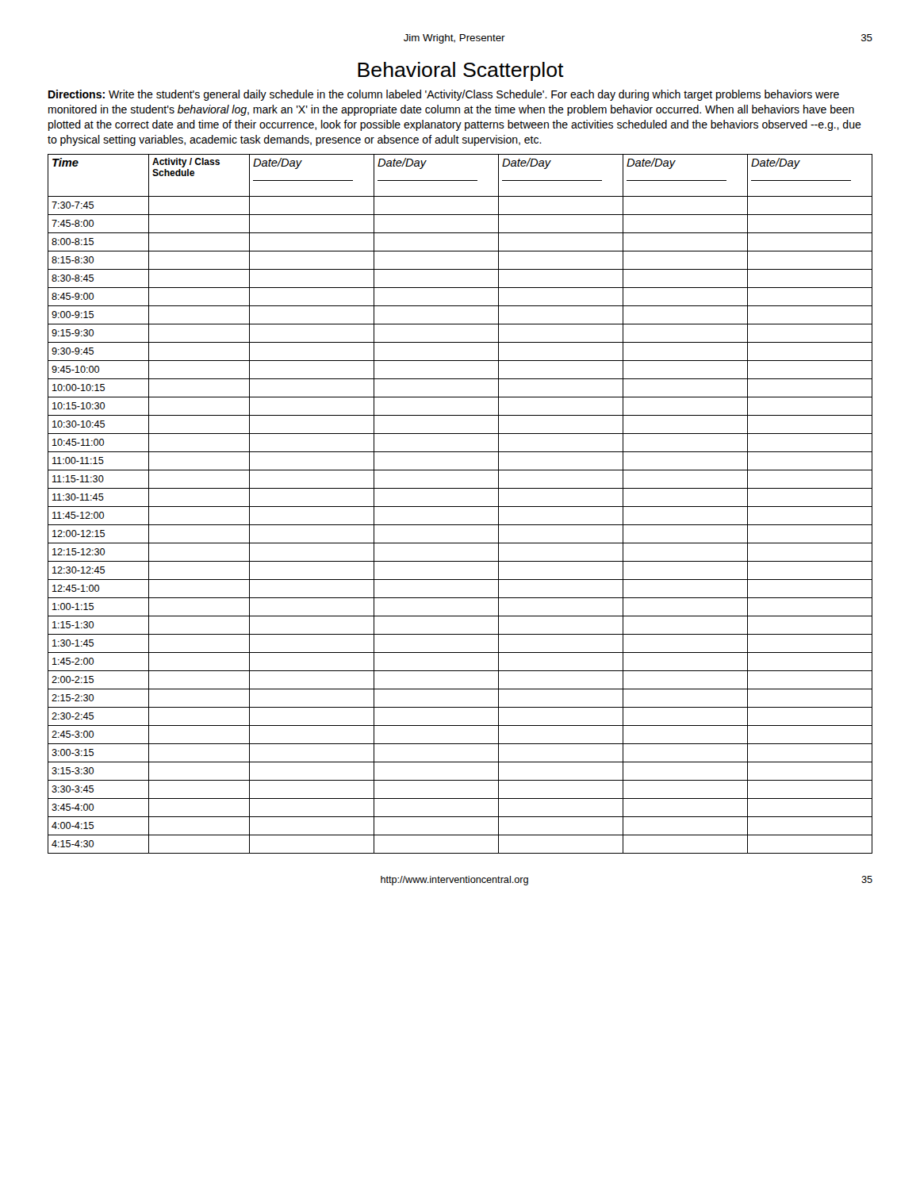Jim Wright, Presenter 35
Behavioral Scatterplot
Directions: Write the student's general daily schedule in the column labeled 'Activity/Class Schedule'. For each day during which target problems behaviors were monitored in the student's behavioral log, mark an 'X' in the appropriate date column at the time when the problem behavior occurred. When all behaviors have been plotted at the correct date and time of their occurrence, look for possible explanatory patterns between the activities scheduled and the behaviors observed --e.g., due to physical setting variables, academic task demands, presence or absence of adult supervision, etc.
| Time | Activity / Class Schedule | Date/Day | Date/Day | Date/Day | Date/Day | Date/Day |
| --- | --- | --- | --- | --- | --- | --- |
| 7:30-7:45 | | | | | | |
| 7:45-8:00 | | | | | | |
| 8:00-8:15 | | | | | | |
| 8:15-8:30 | | | | | | |
| 8:30-8:45 | | | | | | |
| 8:45-9:00 | | | | | | |
| 9:00-9:15 | | | | | | |
| 9:15-9:30 | | | | | | |
| 9:30-9:45 | | | | | | |
| 9:45-10:00 | | | | | | |
| 10:00-10:15 | | | | | | |
| 10:15-10:30 | | | | | | |
| 10:30-10:45 | | | | | | |
| 10:45-11:00 | | | | | | |
| 11:00-11:15 | | | | | | |
| 11:15-11:30 | | | | | | |
| 11:30-11:45 | | | | | | |
| 11:45-12:00 | | | | | | |
| 12:00-12:15 | | | | | | |
| 12:15-12:30 | | | | | | |
| 12:30-12:45 | | | | | | |
| 12:45-1:00 | | | | | | |
| 1:00-1:15 | | | | | | |
| 1:15-1:30 | | | | | | |
| 1:30-1:45 | | | | | | |
| 1:45-2:00 | | | | | | |
| 2:00-2:15 | | | | | | |
| 2:15-2:30 | | | | | | |
| 2:30-2:45 | | | | | | |
| 2:45-3:00 | | | | | | |
| 3:00-3:15 | | | | | | |
| 3:15-3:30 | | | | | | |
| 3:30-3:45 | | | | | | |
| 3:45-4:00 | | | | | | |
| 4:00-4:15 | | | | | | |
| 4:15-4:30 | | | | | | |
http://www.interventioncentral.org 35